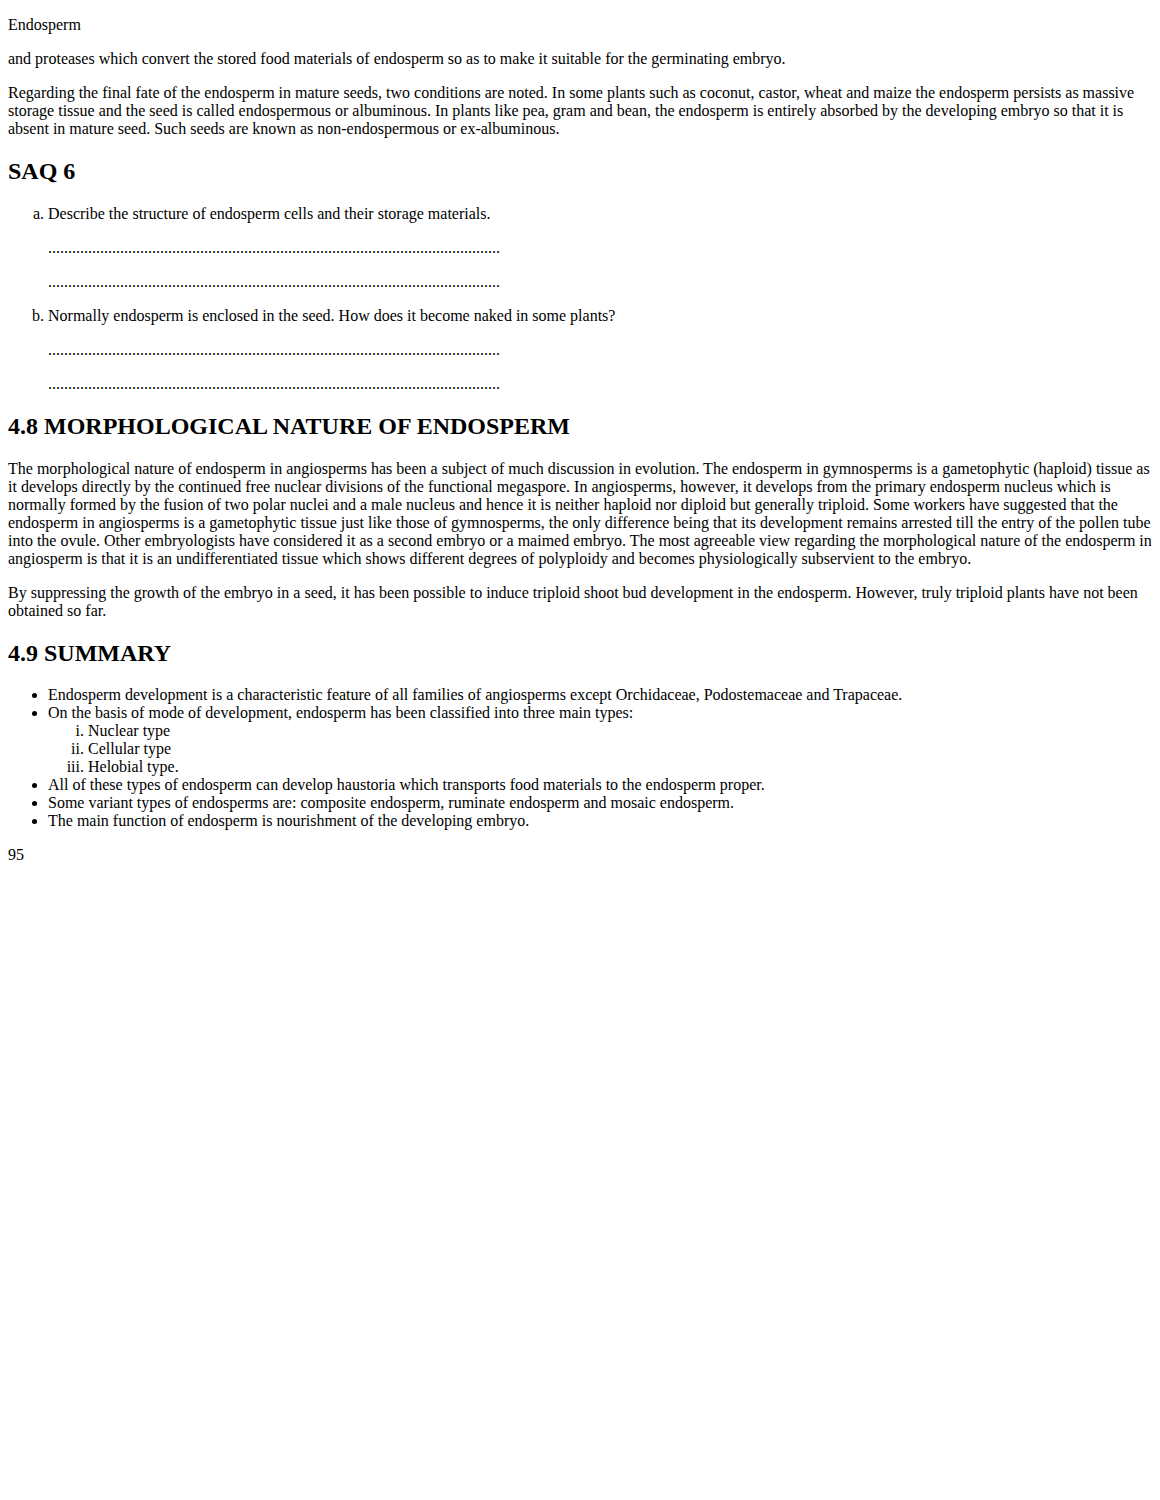Endosperm
and proteases which convert the stored food materials of endosperm so as to make it suitable for the germinating embryo.
Regarding the final fate of the endosperm in mature seeds, two conditions are noted. In some plants such as coconut, castor, wheat and maize the endosperm persists as massive storage tissue and the seed is called endospermous or albuminous. In plants like pea, gram and bean, the endosperm is entirely absorbed by the developing embryo so that it is absent in mature seed. Such seeds are known as non-endospermous or ex-albuminous.
SAQ 6
Describe the structure of endosperm cells and their storage materials.
.................................................................................................................
.................................................................................................................
Normally endosperm is enclosed in the seed. How does it become naked in some plants?
.................................................................................................................
.................................................................................................................
4.8 MORPHOLOGICAL NATURE OF ENDOSPERM
The morphological nature of endosperm in angiosperms has been a subject of much discussion in evolution. The endosperm in gymnosperms is a gametophytic (haploid) tissue as it develops directly by the continued free nuclear divisions of the functional megaspore. In angiosperms, however, it develops from the primary endosperm nucleus which is normally formed by the fusion of two polar nuclei and a male nucleus and hence it is neither haploid nor diploid but generally triploid. Some workers have suggested that the endosperm in angiosperms is a gametophytic tissue just like those of gymnosperms, the only difference being that its development remains arrested till the entry of the pollen tube into the ovule. Other embryologists have considered it as a second embryo or a maimed embryo. The most agreeable view regarding the morphological nature of the endosperm in angiosperm is that it is an undifferentiated tissue which shows different degrees of polyploidy and becomes physiologically subservient to the embryo.
By suppressing the growth of the embryo in a seed, it has been possible to induce triploid shoot bud development in the endosperm. However, truly triploid plants have not been obtained so far.
4.9 SUMMARY
Endosperm development is a characteristic feature of all families of angiosperms except Orchidaceae, Podostemaceae and Trapaceae.
On the basis of mode of development, endosperm has been classified into three main types:
Nuclear type
Cellular type
Helobial type.
All of these types of endosperm can develop haustoria which transports food materials to the endosperm proper.
Some variant types of endosperms are: composite endosperm, ruminate endosperm and mosaic endosperm.
The main function of endosperm is nourishment of the developing embryo.
95